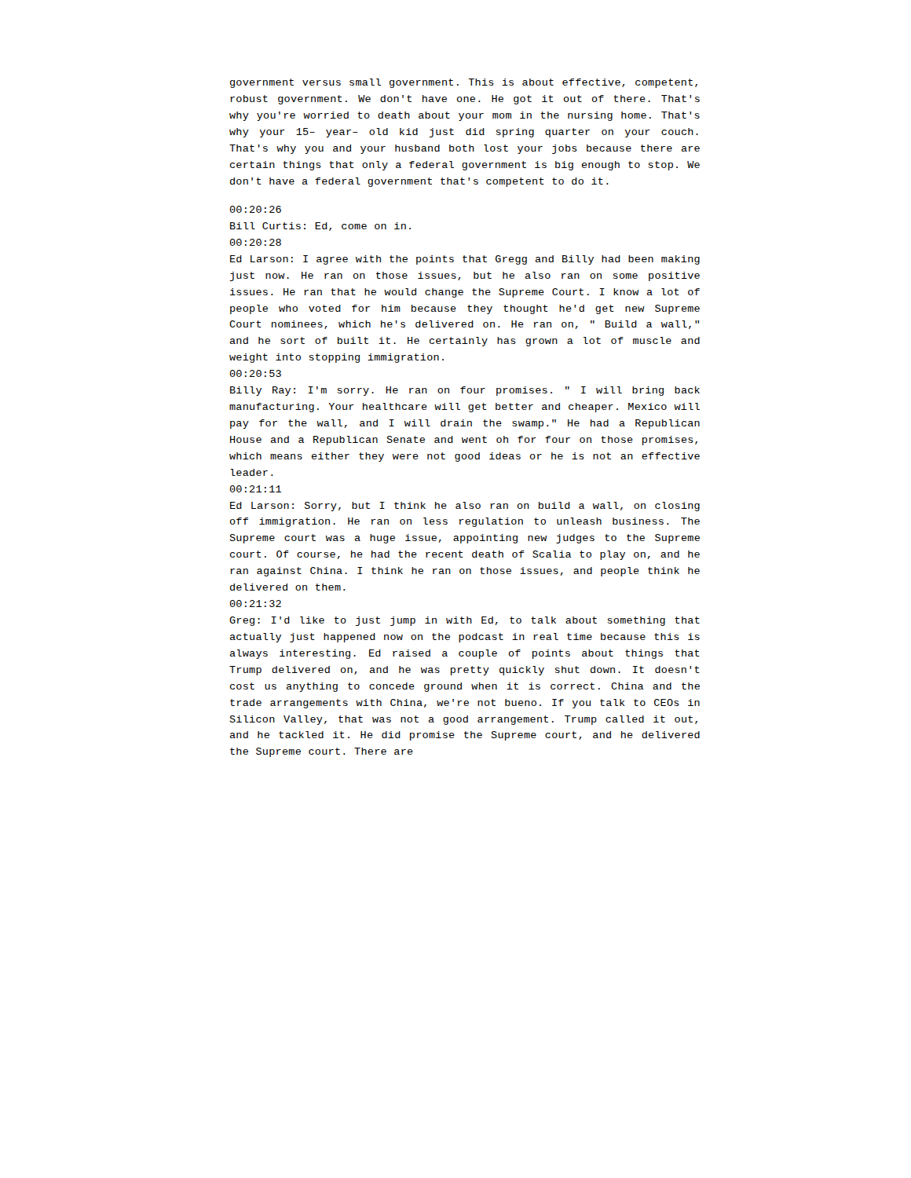government versus small government. This is about effective, competent, robust government. We don't have one. He got it out of there. That's why you're worried to death about your mom in the nursing home. That's why your 15– year– old kid just did spring quarter on your couch. That's why you and your husband both lost your jobs because there are certain things that only a federal government is big enough to stop. We don't have a federal government that's competent to do it.
00:20:26
Bill Curtis: Ed, come on in.
00:20:28
Ed Larson: I agree with the points that Gregg and Billy had been making just now. He ran on those issues, but he also ran on some positive issues. He ran that he would change the Supreme Court. I know a lot of people who voted for him because they thought he'd get new Supreme Court nominees, which he's delivered on. He ran on, " Build a wall," and he sort of built it. He certainly has grown a lot of muscle and weight into stopping immigration.
00:20:53
Billy Ray: I'm sorry. He ran on four promises. " I will bring back manufacturing. Your healthcare will get better and cheaper. Mexico will pay for the wall, and I will drain the swamp." He had a Republican House and a Republican Senate and went oh for four on those promises, which means either they were not good ideas or he is not an effective leader.
00:21:11
Ed Larson: Sorry, but I think he also ran on build a wall, on closing off immigration. He ran on less regulation to unleash business. The Supreme court was a huge issue, appointing new judges to the Supreme court. Of course, he had the recent death of Scalia to play on, and he ran against China. I think he ran on those issues, and people think he delivered on them.
00:21:32
Greg: I'd like to just jump in with Ed, to talk about something that actually just happened now on the podcast in real time because this is always interesting. Ed raised a couple of points about things that Trump delivered on, and he was pretty quickly shut down. It doesn't cost us anything to concede ground when it is correct. China and the trade arrangements with China, we're not bueno. If you talk to CEOs in Silicon Valley, that was not a good arrangement. Trump called it out, and he tackled it. He did promise the Supreme court, and he delivered the Supreme court. There are